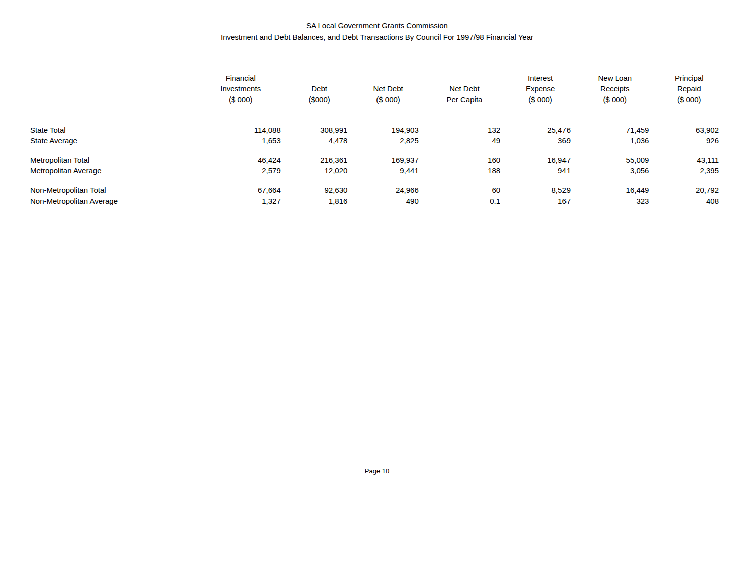SA Local Government Grants Commission
Investment and Debt Balances, and Debt Transactions By Council For 1997/98 Financial Year
| | Financial Investments ($ 000) | Debt ($000) | Net Debt ($ 000) | Net Debt Per Capita | Interest Expense ($ 000) | New Loan Receipts ($ 000) | Principal Repaid ($ 000) |
| --- | --- | --- | --- | --- | --- | --- | --- |
| State Total | 114,088 | 308,991 | 194,903 | 132 | 25,476 | 71,459 | 63,902 |
| State Average | 1,653 | 4,478 | 2,825 | 49 | 369 | 1,036 | 926 |
| Metropolitan Total | 46,424 | 216,361 | 169,937 | 160 | 16,947 | 55,009 | 43,111 |
| Metropolitan Average | 2,579 | 12,020 | 9,441 | 188 | 941 | 3,056 | 2,395 |
| Non-Metropolitan Total | 67,664 | 92,630 | 24,966 | 60 | 8,529 | 16,449 | 20,792 |
| Non-Metropolitan Average | 1,327 | 1,816 | 490 | 0.1 | 167 | 323 | 408 |
Page 10